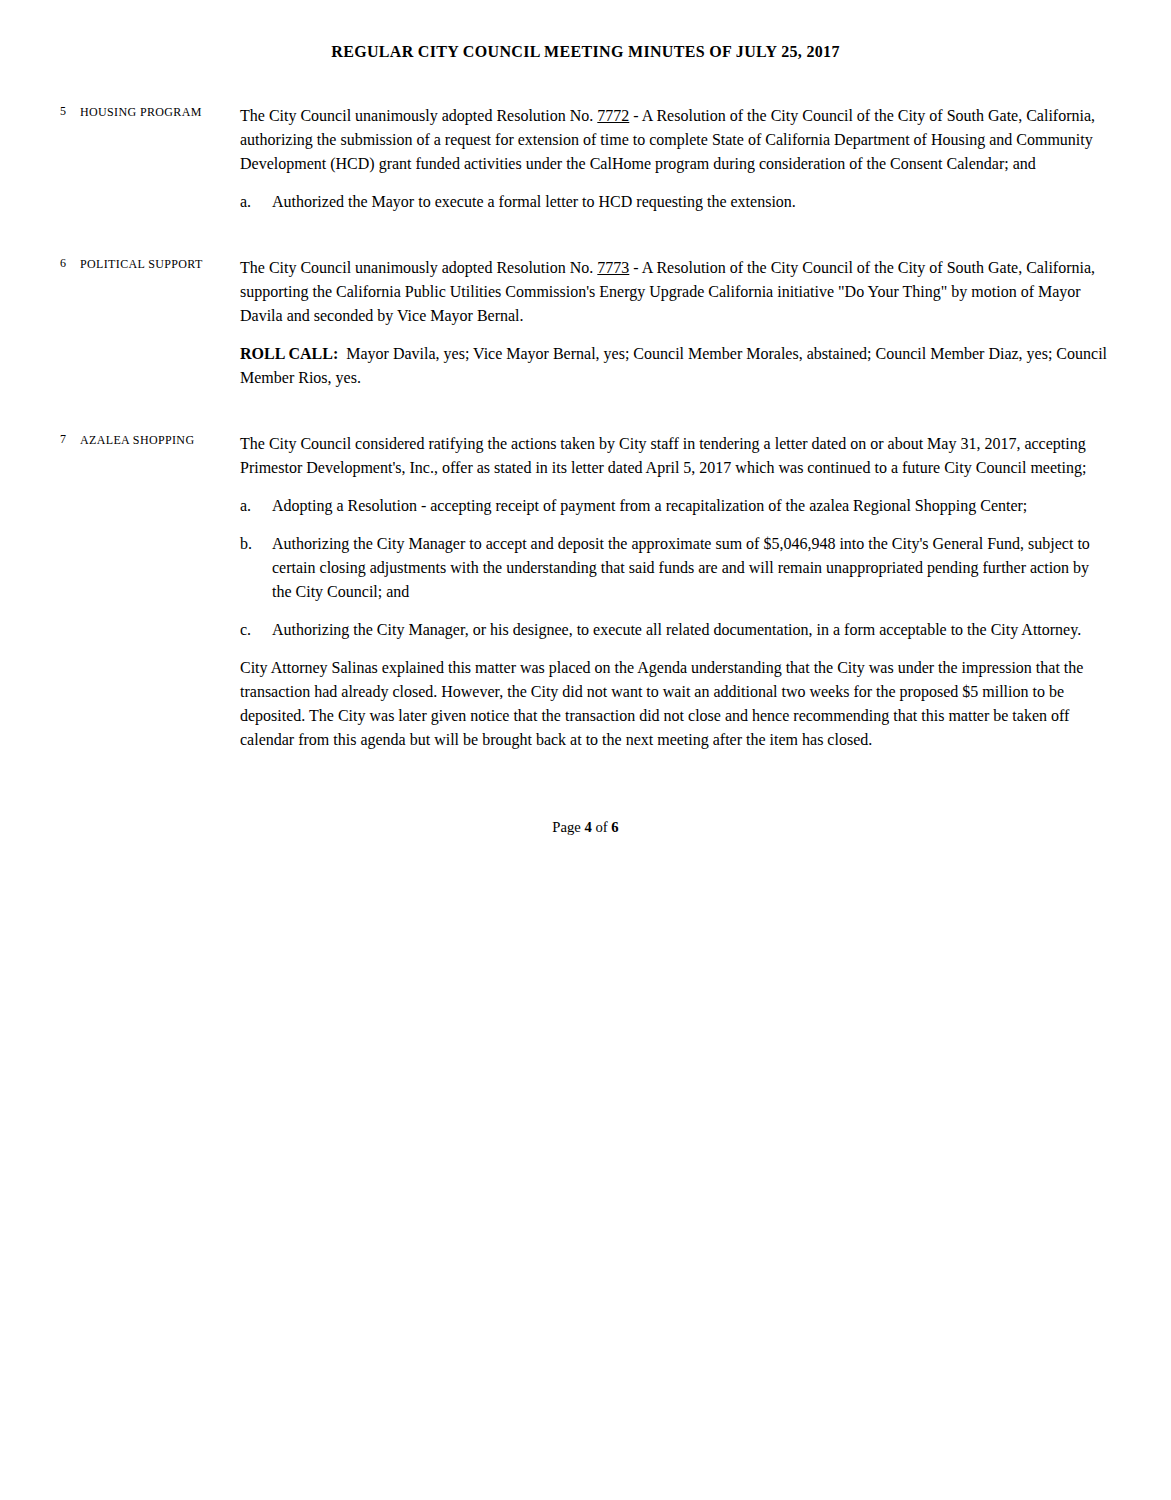REGULAR CITY COUNCIL MEETING MINUTES OF JULY 25, 2017
5
Housing Program
The City Council unanimously adopted Resolution No. 7772 - A Resolution of the City Council of the City of South Gate, California, authorizing the submission of a request for extension of time to complete State of California Department of Housing and Community Development (HCD) grant funded activities under the CalHome program during consideration of the Consent Calendar; and
a. Authorized the Mayor to execute a formal letter to HCD requesting the extension.
6
Political Support
The City Council unanimously adopted Resolution No. 7773 - A Resolution of the City Council of the City of South Gate, California, supporting the California Public Utilities Commission's Energy Upgrade California initiative "Do Your Thing" by motion of Mayor Davila and seconded by Vice Mayor Bernal.
ROLL CALL: Mayor Davila, yes; Vice Mayor Bernal, yes; Council Member Morales, abstained; Council Member Diaz, yes; Council Member Rios, yes.
7
Azalea Shopping
The City Council considered ratifying the actions taken by City staff in tendering a letter dated on or about May 31, 2017, accepting Primestor Development's, Inc., offer as stated in its letter dated April 5, 2017 which was continued to a future City Council meeting;
a. Adopting a Resolution - accepting receipt of payment from a recapitalization of the azalea Regional Shopping Center;
b. Authorizing the City Manager to accept and deposit the approximate sum of $5,046,948 into the City's General Fund, subject to certain closing adjustments with the understanding that said funds are and will remain unappropriated pending further action by the City Council; and
c. Authorizing the City Manager, or his designee, to execute all related documentation, in a form acceptable to the City Attorney.
City Attorney Salinas explained this matter was placed on the Agenda understanding that the City was under the impression that the transaction had already closed. However, the City did not want to wait an additional two weeks for the proposed $5 million to be deposited. The City was later given notice that the transaction did not close and hence recommending that this matter be taken off calendar from this agenda but will be brought back at to the next meeting after the item has closed.
Page 4 of 6